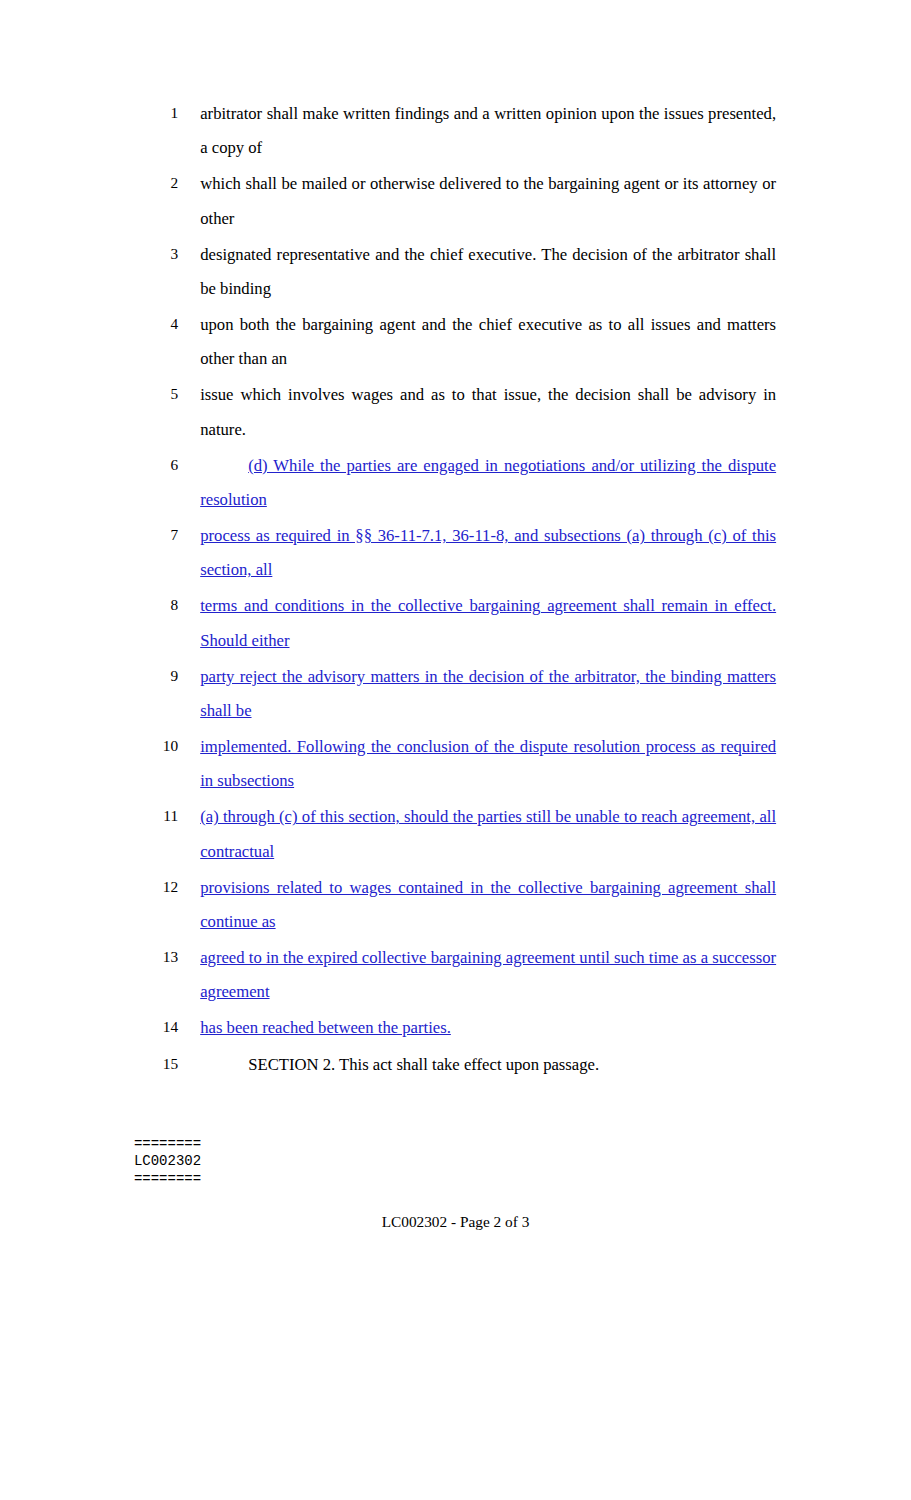| 1 | arbitrator shall make written findings and a written opinion upon the issues presented, a copy of |
| 2 | which shall be mailed or otherwise delivered to the bargaining agent or its attorney or other |
| 3 | designated representative and the chief executive. The decision of the arbitrator shall be binding |
| 4 | upon both the bargaining agent and the chief executive as to all issues and matters other than an |
| 5 | issue which involves wages and as to that issue, the decision shall be advisory in nature. |
| 6 | (d) While the parties are engaged in negotiations and/or utilizing the dispute resolution |
| 7 | process as required in §§ 36-11-7.1, 36-11-8, and subsections (a) through (c) of this section, all |
| 8 | terms and conditions in the collective bargaining agreement shall remain in effect. Should either |
| 9 | party reject the advisory matters in the decision of the arbitrator, the binding matters shall be |
| 10 | implemented. Following the conclusion of the dispute resolution process as required in subsections |
| 11 | (a) through (c) of this section, should the parties still be unable to reach agreement, all contractual |
| 12 | provisions related to wages contained in the collective bargaining agreement shall continue as |
| 13 | agreed to in the expired collective bargaining agreement until such time as a successor agreement |
| 14 | has been reached between the parties. |
| 15 | SECTION 2. This act shall take effect upon passage. |
========
LC002302
========
LC002302 - Page 2 of 3